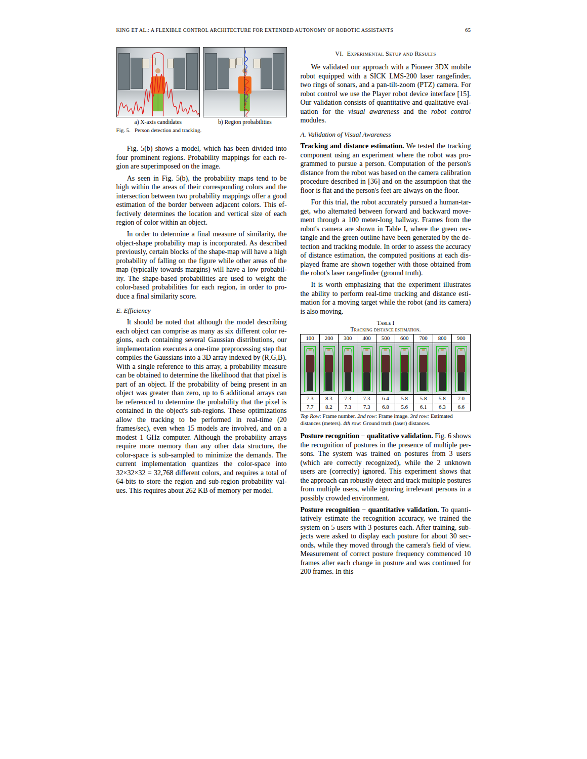King et al.: A flexible control architecture for extended autonomy of robotic assistants
65
a) X-axis candidates
b) Region probabilities
Fig. 5. Person detection and tracking.
Fig. 5(b) shows a model, which has been divided into four prominent regions. Probability mappings for each region are superimposed on the image.
As seen in Fig. 5(b), the probability maps tend to be high within the areas of their corresponding colors and the intersection between two probability mappings offer a good estimation of the border between adjacent colors. This effectively determines the location and vertical size of each region of color within an object.
In order to determine a final measure of similarity, the object-shape probability map is incorporated. As described previously, certain blocks of the shape-map will have a high probability of falling on the figure while other areas of the map (typically towards margins) will have a low probability. The shape-based probabilities are used to weight the color-based probabilities for each region, in order to produce a final similarity score.
E. Efficiency
It should be noted that although the model describing each object can comprise as many as six different color regions, each containing several Gaussian distributions, our implementation executes a one-time preprocessing step that compiles the Gaussians into a 3D array indexed by (R,G,B). With a single reference to this array, a probability measure can be obtained to determine the likelihood that that pixel is part of an object. If the probability of being present in an object was greater than zero, up to 6 additional arrays can be referenced to determine the probability that the pixel is contained in the object's sub-regions. These optimizations allow the tracking to be performed in real-time (20 frames/sec), even when 15 models are involved, and on a modest 1 GHz computer. Although the probability arrays require more memory than any other data structure, the color-space is sub-sampled to minimize the demands. The current implementation quantizes the color-space into 32×32×32 = 32,768 different colors, and requires a total of 64-bits to store the region and sub-region probability values. This requires about 262 KB of memory per model.
VI. Experimental Setup and Results
We validated our approach with a Pioneer 3DX mobile robot equipped with a SICK LMS-200 laser rangefinder, two rings of sonars, and a pan-tilt-zoom (PTZ) camera. For robot control we use the Player robot device interface [15]. Our validation consists of quantitative and qualitative evaluation for the visual awareness and the robot control modules.
A. Validation of Visual Awareness
Tracking and distance estimation. We tested the tracking component using an experiment where the robot was programmed to pursue a person. Computation of the person's distance from the robot was based on the camera calibration procedure described in [36] and on the assumption that the floor is flat and the person's feet are always on the floor.
For this trial, the robot accurately pursued a human-target, who alternated between forward and backward movement through a 100 meter-long hallway. Frames from the robot's camera are shown in Table I, where the green rectangle and the green outline have been generated by the detection and tracking module. In order to assess the accuracy of distance estimation, the computed positions at each displayed frame are shown together with those obtained from the robot's laser rangefinder (ground truth).
It is worth emphasizing that the experiment illustrates the ability to perform real-time tracking and distance estimation for a moving target while the robot (and its camera) is also moving.
Table I
Tracking distance estimation.
| 100 | 200 | 300 | 400 | 500 | 600 | 700 | 800 | 900 |
| 7.3 | 8.3 | 7.3 | 7.3 | 6.4 | 5.8 | 5.8 | 5.8 | 7.0 |
| 7.7 | 8.2 | 7.3 | 7.3 | 6.8 | 5.6 | 6.1 | 6.3 | 6.6 |
Top Row: Frame number. 2nd row: Frame image. 3rd row: Estimated distances (meters). 4th row: Ground truth (laser) distances.
Posture recognition − qualitative validation. Fig. 6 shows the recognition of postures in the presence of multiple persons. The system was trained on postures from 3 users (which are correctly recognized), while the 2 unknown users are (correctly) ignored. This experiment shows that the approach can robustly detect and track multiple postures from multiple users, while ignoring irrelevant persons in a possibly crowded environment.
Posture recognition − quantitative validation. To quantitatively estimate the recognition accuracy, we trained the system on 5 users with 3 postures each. After training, subjects were asked to display each posture for about 30 seconds, while they moved through the camera's field of view. Measurement of correct posture frequency commenced 10 frames after each change in posture and was continued for 200 frames. In this